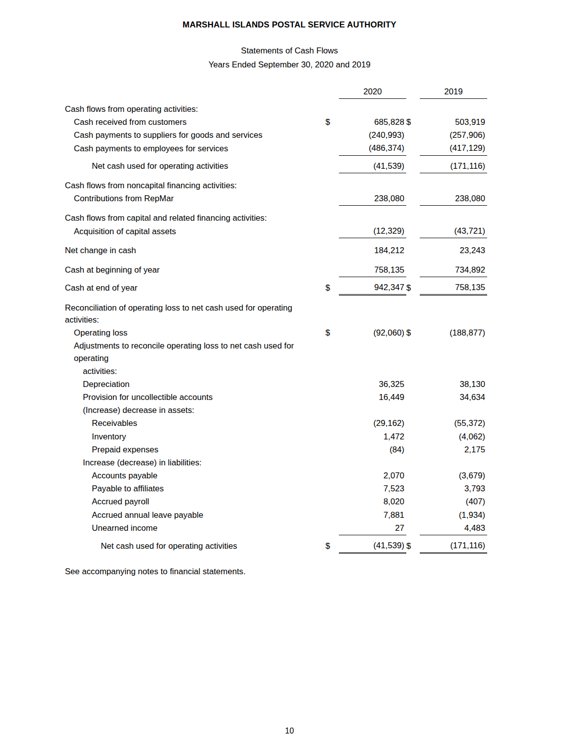MARSHALL ISLANDS POSTAL SERVICE AUTHORITY
Statements of Cash Flows
Years Ended September 30, 2020 and 2019
| | | 2020 | | 2019 | |
| Cash flows from operating activities: | | | | | |
| Cash received from customers | $ | 685,828 | $ | 503,919 | |
| Cash payments to suppliers for goods and services | | (240,993) | | (257,906) | |
| Cash payments to employees for services | | (486,374) | | (417,129) | |
| Net cash used for operating activities | | (41,539) | | (171,116) | |
| Cash flows from noncapital financing activities: | | | | | |
| Contributions from RepMar | | 238,080 | | 238,080 | |
| Cash flows from capital and related financing activities: | | | | | |
| Acquisition of capital assets | | (12,329) | | (43,721) | |
| Net change in cash | | 184,212 | | 23,243 | |
| Cash at beginning of year | | 758,135 | | 734,892 | |
| Cash at end of year | $ | 942,347 | $ | 758,135 | |
| Reconciliation of operating loss to net cash used for operating activities: | | | | | |
| Operating loss | $ | (92,060) | $ | (188,877) | |
| Adjustments to reconcile operating loss to net cash used for operating | | | | | |
| activities: | | | | | |
| Depreciation | | 36,325 | | 38,130 | |
| Provision for uncollectible accounts | | 16,449 | | 34,634 | |
| (Increase) decrease in assets: | | | | | |
| Receivables | | (29,162) | | (55,372) | |
| Inventory | | 1,472 | | (4,062) | |
| Prepaid expenses | | (84) | | 2,175 | |
| Increase (decrease) in liabilities: | | | | | |
| Accounts payable | | 2,070 | | (3,679) | |
| Payable to affiliates | | 7,523 | | 3,793 | |
| Accrued payroll | | 8,020 | | (407) | |
| Accrued annual leave payable | | 7,881 | | (1,934) | |
| Unearned income | | 27 | | 4,483 | |
| Net cash used for operating activities | $ | (41,539) | $ | (171,116) | |
See accompanying notes to financial statements.
10